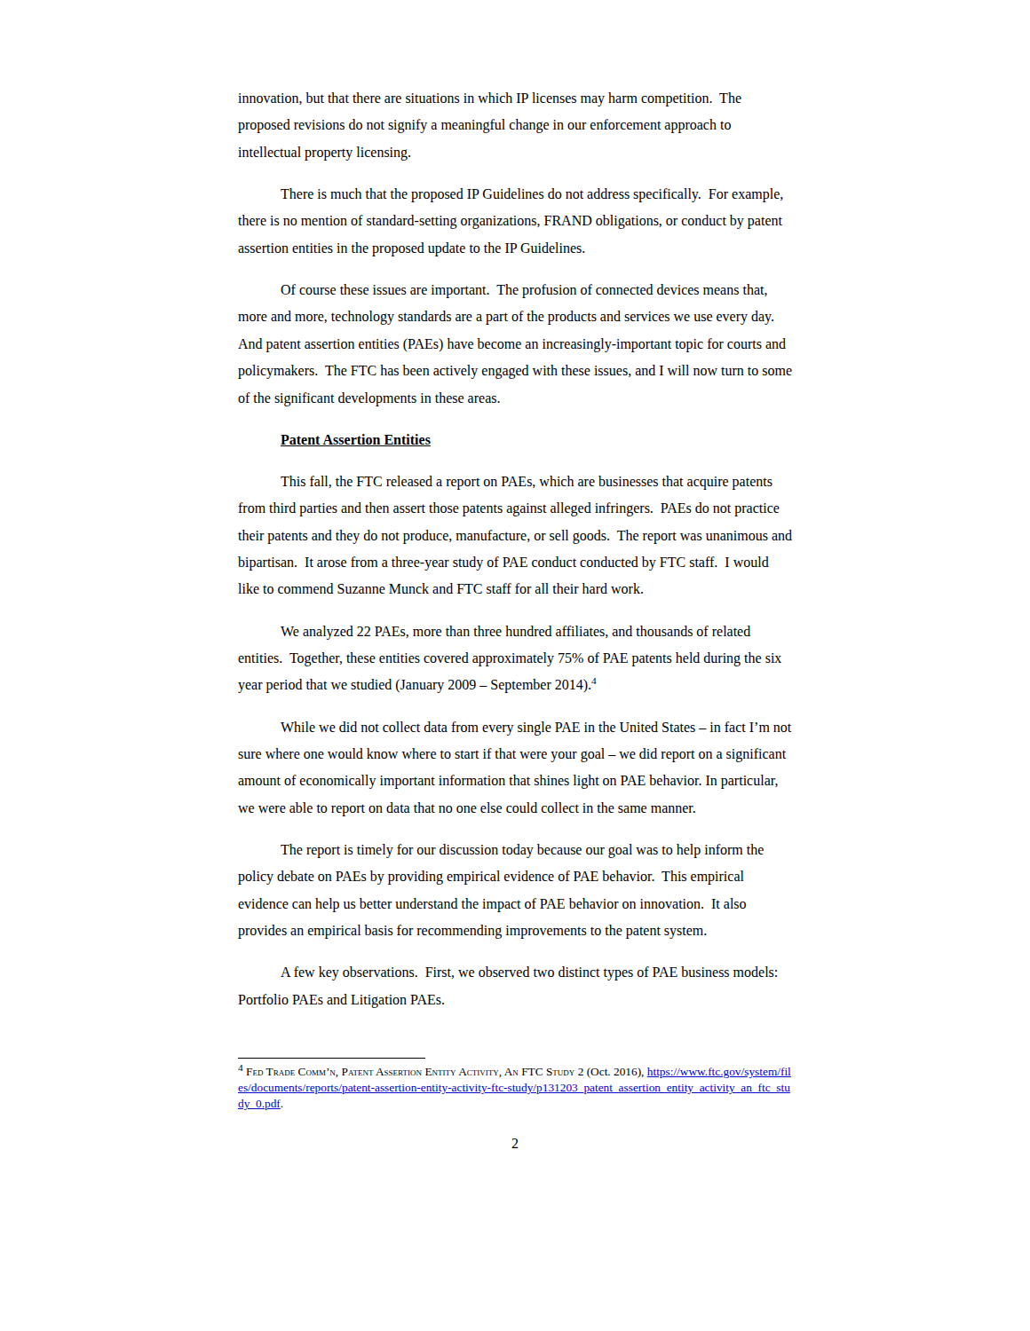innovation, but that there are situations in which IP licenses may harm competition. The proposed revisions do not signify a meaningful change in our enforcement approach to intellectual property licensing.
There is much that the proposed IP Guidelines do not address specifically. For example, there is no mention of standard-setting organizations, FRAND obligations, or conduct by patent assertion entities in the proposed update to the IP Guidelines.
Of course these issues are important. The profusion of connected devices means that, more and more, technology standards are a part of the products and services we use every day. And patent assertion entities (PAEs) have become an increasingly-important topic for courts and policymakers. The FTC has been actively engaged with these issues, and I will now turn to some of the significant developments in these areas.
Patent Assertion Entities
This fall, the FTC released a report on PAEs, which are businesses that acquire patents from third parties and then assert those patents against alleged infringers. PAEs do not practice their patents and they do not produce, manufacture, or sell goods. The report was unanimous and bipartisan. It arose from a three-year study of PAE conduct conducted by FTC staff. I would like to commend Suzanne Munck and FTC staff for all their hard work.
We analyzed 22 PAEs, more than three hundred affiliates, and thousands of related entities. Together, these entities covered approximately 75% of PAE patents held during the six year period that we studied (January 2009 – September 2014).4
While we did not collect data from every single PAE in the United States – in fact I’m not sure where one would know where to start if that were your goal – we did report on a significant amount of economically important information that shines light on PAE behavior. In particular, we were able to report on data that no one else could collect in the same manner.
The report is timely for our discussion today because our goal was to help inform the policy debate on PAEs by providing empirical evidence of PAE behavior. This empirical evidence can help us better understand the impact of PAE behavior on innovation. It also provides an empirical basis for recommending improvements to the patent system.
A few key observations. First, we observed two distinct types of PAE business models: Portfolio PAEs and Litigation PAEs.
4 Fed Trade Comm’n, Patent Assertion Entity Activity, An FTC Study 2 (Oct. 2016), https://www.ftc.gov/system/files/documents/reports/patent-assertion-entity-activity-ftc-study/p131203_patent_assertion_entity_activity_an_ftc_study_0.pdf.
2